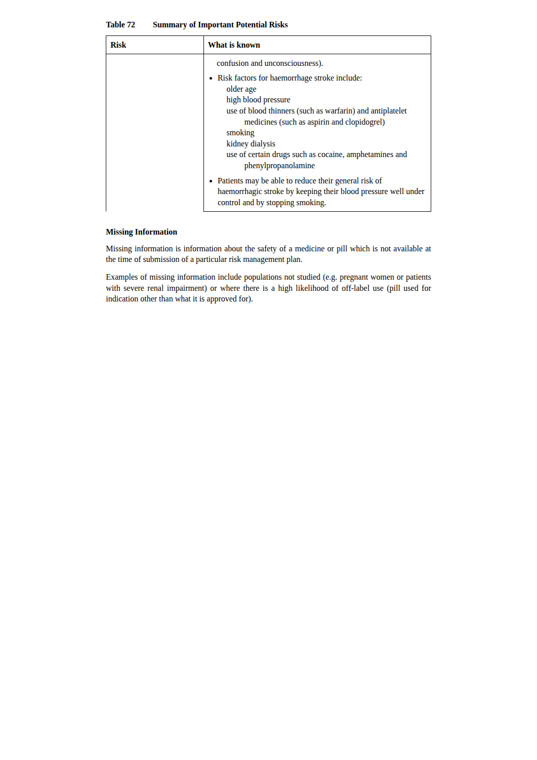Table 72 Summary of Important Potential Risks
| Risk | What is known |
| --- | --- |
| | confusion and unconsciousness). Risk factors for haemorrhage stroke include: older age high blood pressure use of blood thinners (such as warfarin) and antiplatelet medicines (such as aspirin and clopidogrel) smoking kidney dialysis use of certain drugs such as cocaine, amphetamines and phenylpropanolamine Patients may be able to reduce their general risk of haemorrhagic stroke by keeping their blood pressure well under control and by stopping smoking. |
Missing Information
Missing information is information about the safety of a medicine or pill which is not available at the time of submission of a particular risk management plan.
Examples of missing information include populations not studied (e.g. pregnant women or patients with severe renal impairment) or where there is a high likelihood of off-label use (pill used for indication other than what it is approved for).